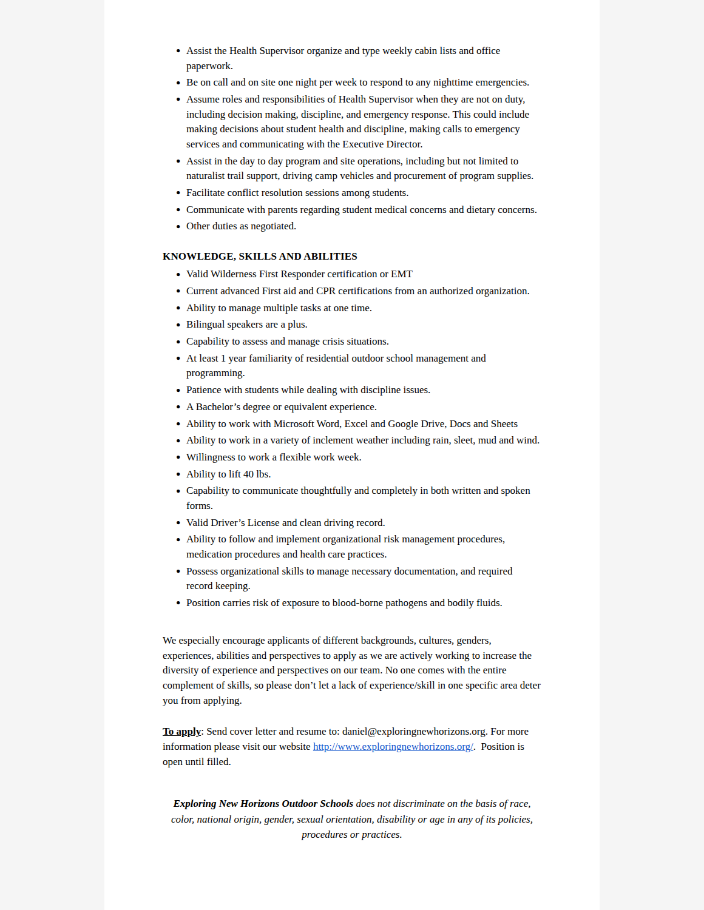Assist the Health Supervisor organize and type weekly cabin lists and office paperwork.
Be on call and on site one night per week to respond to any nighttime emergencies.
Assume roles and responsibilities of Health Supervisor when they are not on duty, including decision making, discipline, and emergency response. This could include making decisions about student health and discipline, making calls to emergency services and communicating with the Executive Director.
Assist in the day to day program and site operations, including but not limited to naturalist trail support, driving camp vehicles and procurement of program supplies.
Facilitate conflict resolution sessions among students.
Communicate with parents regarding student medical concerns and dietary concerns.
Other duties as negotiated.
KNOWLEDGE, SKILLS AND ABILITIES
Valid Wilderness First Responder certification or EMT
Current advanced First aid and CPR certifications from an authorized organization.
Ability to manage multiple tasks at one time.
Bilingual speakers are a plus.
Capability to assess and manage crisis situations.
At least 1 year familiarity of residential outdoor school management and programming.
Patience with students while dealing with discipline issues.
A Bachelor’s degree or equivalent experience.
Ability to work with Microsoft Word, Excel and Google Drive, Docs and Sheets
Ability to work in a variety of inclement weather including rain, sleet, mud and wind.
Willingness to work a flexible work week.
Ability to lift 40 lbs.
Capability to communicate thoughtfully and completely in both written and spoken forms.
Valid Driver’s License and clean driving record.
Ability to follow and implement organizational risk management procedures, medication procedures and health care practices.
Possess organizational skills to manage necessary documentation, and required record keeping.
Position carries risk of exposure to blood-borne pathogens and bodily fluids.
We especially encourage applicants of different backgrounds, cultures, genders, experiences, abilities and perspectives to apply as we are actively working to increase the diversity of experience and perspectives on our team. No one comes with the entire complement of skills, so please don’t let a lack of experience/skill in one specific area deter you from applying.
To apply: Send cover letter and resume to: daniel@exploringnewhorizons.org. For more information please visit our website http://www.exploringnewhorizons.org/. Position is open until filled.
Exploring New Horizons Outdoor Schools does not discriminate on the basis of race, color, national origin, gender, sexual orientation, disability or age in any of its policies, procedures or practices.